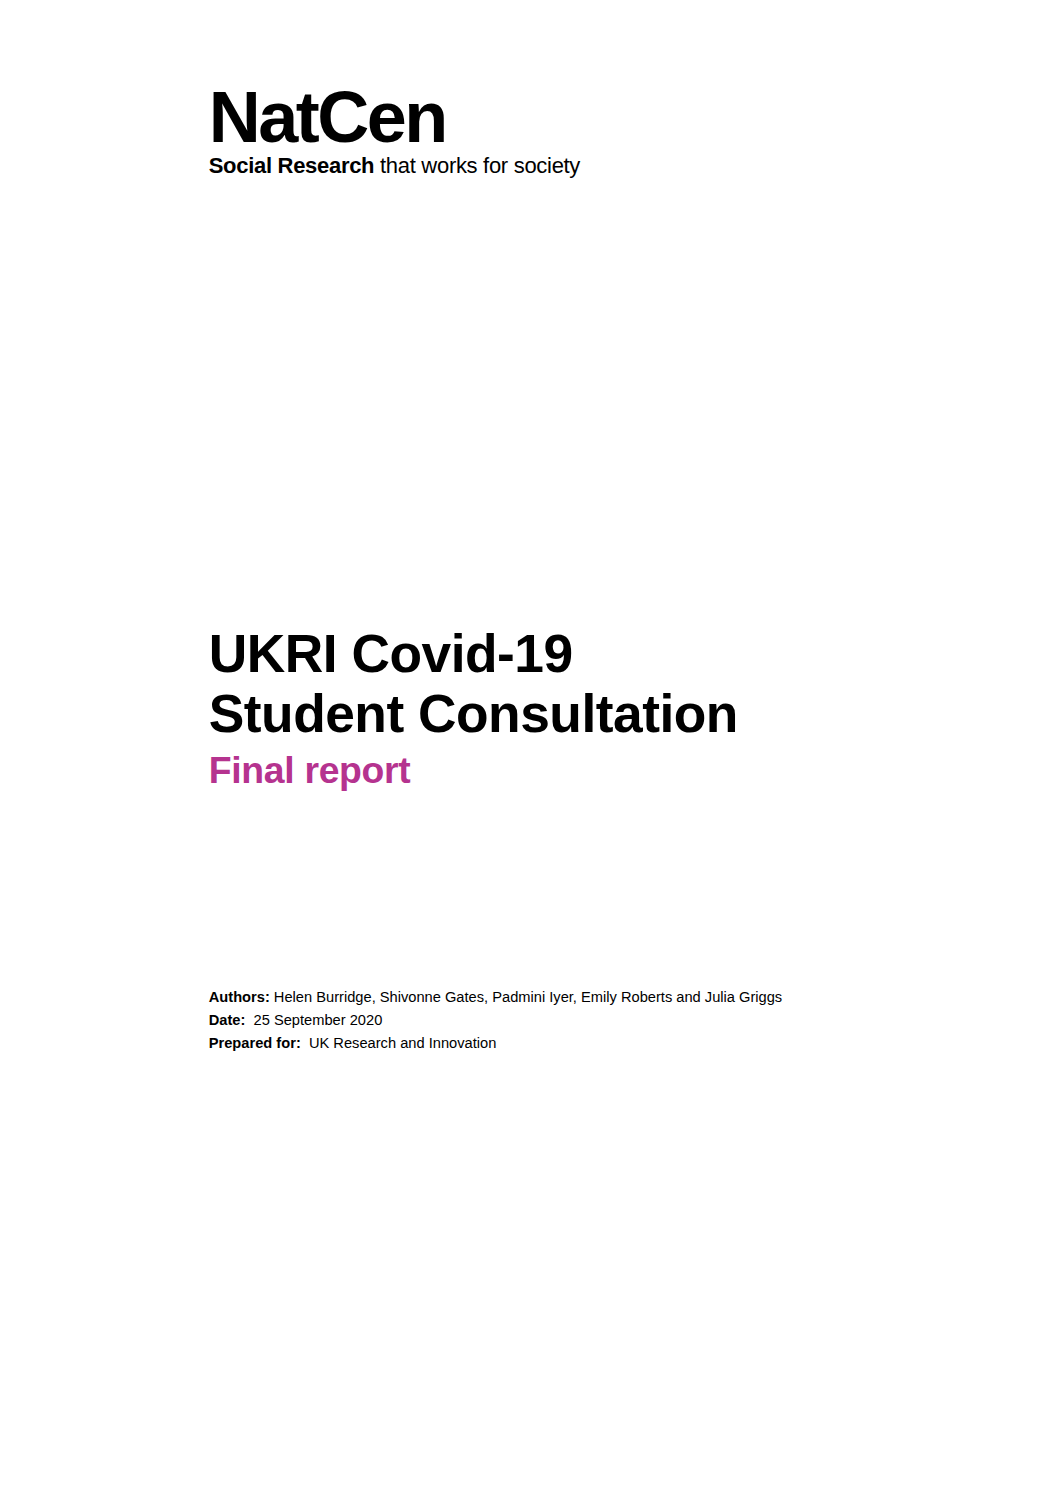NatCen
Social Research that works for society
UKRI Covid-19
Student Consultation
Final report
Authors: Helen Burridge, Shivonne Gates, Padmini Iyer, Emily Roberts and Julia Griggs
Date: 25 September 2020
Prepared for: UK Research and Innovation